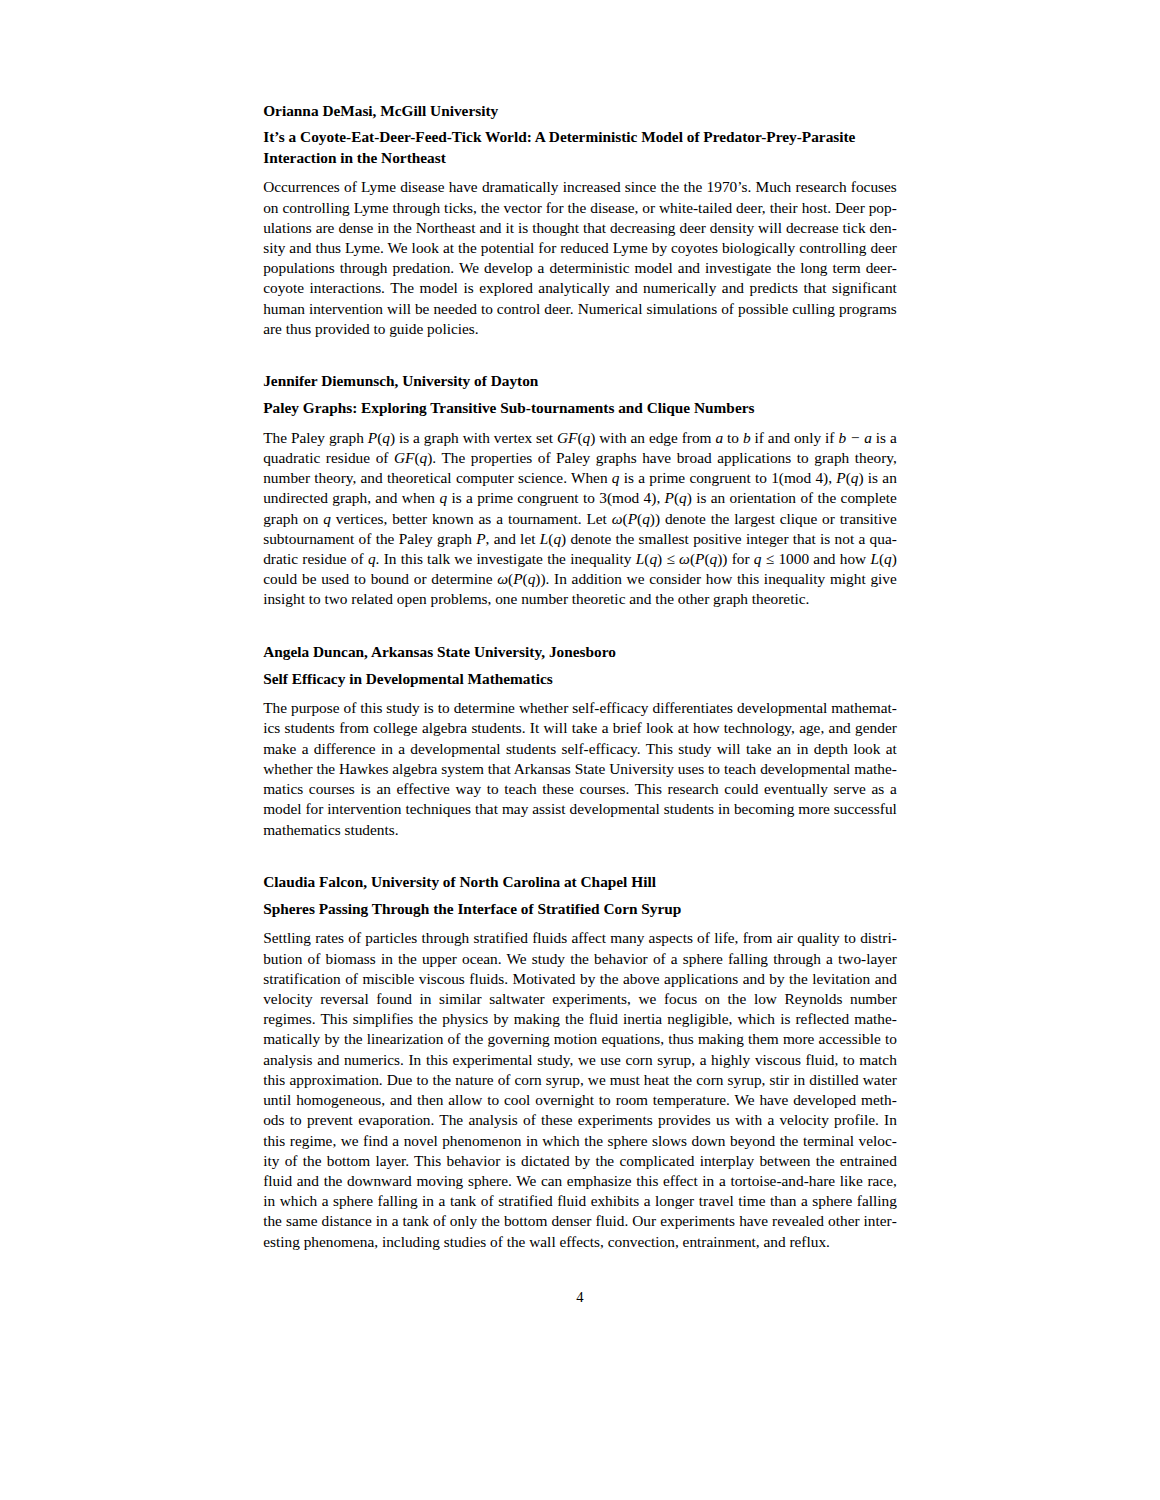Orianna DeMasi, McGill University
It’s a Coyote-Eat-Deer-Feed-Tick World: A Deterministic Model of Predator-Prey-Parasite Interaction in the Northeast
Occurrences of Lyme disease have dramatically increased since the the 1970’s. Much research focuses on controlling Lyme through ticks, the vector for the disease, or white-tailed deer, their host. Deer populations are dense in the Northeast and it is thought that decreasing deer density will decrease tick density and thus Lyme. We look at the potential for reduced Lyme by coyotes biologically controlling deer populations through predation. We develop a deterministic model and investigate the long term deer-coyote interactions. The model is explored analytically and numerically and predicts that significant human intervention will be needed to control deer. Numerical simulations of possible culling programs are thus provided to guide policies.
Jennifer Diemunsch, University of Dayton
Paley Graphs: Exploring Transitive Sub-tournaments and Clique Numbers
The Paley graph P(q) is a graph with vertex set GF(q) with an edge from a to b if and only if b − a is a quadratic residue of GF(q). The properties of Paley graphs have broad applications to graph theory, number theory, and theoretical computer science. When q is a prime congruent to 1(mod 4), P(q) is an undirected graph, and when q is a prime congruent to 3(mod 4), P(q) is an orientation of the complete graph on q vertices, better known as a tournament. Let ω(P(q)) denote the largest clique or transitive subtournament of the Paley graph P, and let L(q) denote the smallest positive integer that is not a quadratic residue of q. In this talk we investigate the inequality L(q) ≤ ω(P(q)) for q ≤ 1000 and how L(q) could be used to bound or determine ω(P(q)). In addition we consider how this inequality might give insight to two related open problems, one number theoretic and the other graph theoretic.
Angela Duncan, Arkansas State University, Jonesboro
Self Efficacy in Developmental Mathematics
The purpose of this study is to determine whether self-efficacy differentiates developmental mathematics students from college algebra students. It will take a brief look at how technology, age, and gender make a difference in a developmental students self-efficacy. This study will take an in depth look at whether the Hawkes algebra system that Arkansas State University uses to teach developmental mathematics courses is an effective way to teach these courses. This research could eventually serve as a model for intervention techniques that may assist developmental students in becoming more successful mathematics students.
Claudia Falcon, University of North Carolina at Chapel Hill
Spheres Passing Through the Interface of Stratified Corn Syrup
Settling rates of particles through stratified fluids affect many aspects of life, from air quality to distribution of biomass in the upper ocean. We study the behavior of a sphere falling through a two-layer stratification of miscible viscous fluids. Motivated by the above applications and by the levitation and velocity reversal found in similar saltwater experiments, we focus on the low Reynolds number regimes. This simplifies the physics by making the fluid inertia negligible, which is reflected mathematically by the linearization of the governing motion equations, thus making them more accessible to analysis and numerics. In this experimental study, we use corn syrup, a highly viscous fluid, to match this approximation. Due to the nature of corn syrup, we must heat the corn syrup, stir in distilled water until homogeneous, and then allow to cool overnight to room temperature. We have developed methods to prevent evaporation. The analysis of these experiments provides us with a velocity profile. In this regime, we find a novel phenomenon in which the sphere slows down beyond the terminal velocity of the bottom layer. This behavior is dictated by the complicated interplay between the entrained fluid and the downward moving sphere. We can emphasize this effect in a tortoise-and-hare like race, in which a sphere falling in a tank of stratified fluid exhibits a longer travel time than a sphere falling the same distance in a tank of only the bottom denser fluid. Our experiments have revealed other interesting phenomena, including studies of the wall effects, convection, entrainment, and reflux.
4